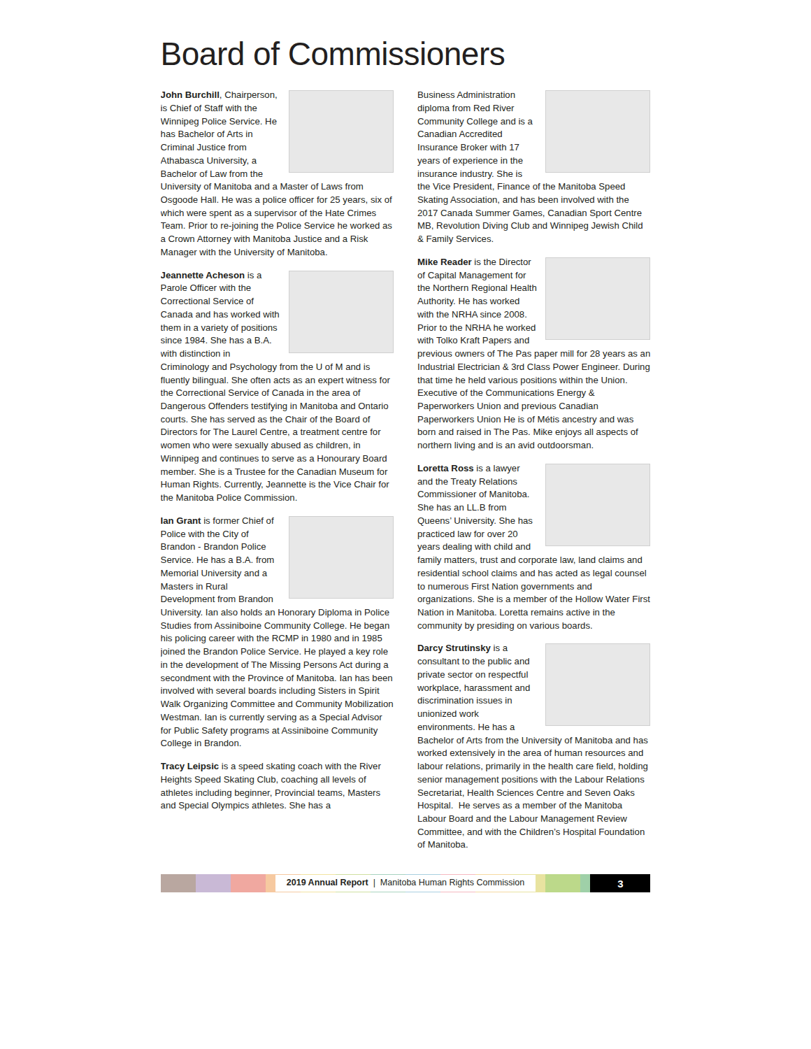Board of Commissioners
John Burchill, Chairperson, is Chief of Staff with the Winnipeg Police Service. He has Bachelor of Arts in Criminal Justice from Athabasca University, a Bachelor of Law from the University of Manitoba and a Master of Laws from Osgoode Hall. He was a police officer for 25 years, six of which were spent as a supervisor of the Hate Crimes Team. Prior to re-joining the Police Service he worked as a Crown Attorney with Manitoba Justice and a Risk Manager with the University of Manitoba.
Jeannette Acheson is a Parole Officer with the Correctional Service of Canada and has worked with them in a variety of positions since 1984. She has a B.A. with distinction in Criminology and Psychology from the U of M and is fluently bilingual. She often acts as an expert witness for the Correctional Service of Canada in the area of Dangerous Offenders testifying in Manitoba and Ontario courts. She has served as the Chair of the Board of Directors for The Laurel Centre, a treatment centre for women who were sexually abused as children, in Winnipeg and continues to serve as a Honourary Board member. She is a Trustee for the Canadian Museum for Human Rights. Currently, Jeannette is the Vice Chair for the Manitoba Police Commission.
Ian Grant is former Chief of Police with the City of Brandon - Brandon Police Service. He has a B.A. from Memorial University and a Masters in Rural Development from Brandon University. Ian also holds an Honorary Diploma in Police Studies from Assiniboine Community College. He began his policing career with the RCMP in 1980 and in 1985 joined the Brandon Police Service. He played a key role in the development of The Missing Persons Act during a secondment with the Province of Manitoba. Ian has been involved with several boards including Sisters in Spirit Walk Organizing Committee and Community Mobilization Westman. Ian is currently serving as a Special Advisor for Public Safety programs at Assiniboine Community College in Brandon.
Tracy Leipsic is a speed skating coach with the River Heights Speed Skating Club, coaching all levels of athletes including beginner, Provincial teams, Masters and Special Olympics athletes. She has a
Business Administration diploma from Red River Community College and is a Canadian Accredited Insurance Broker with 17 years of experience in the insurance industry. She is the Vice President, Finance of the Manitoba Speed Skating Association, and has been involved with the 2017 Canada Summer Games, Canadian Sport Centre MB, Revolution Diving Club and Winnipeg Jewish Child & Family Services.
Mike Reader is the Director of Capital Management for the Northern Regional Health Authority. He has worked with the NRHA since 2008. Prior to the NRHA he worked with Tolko Kraft Papers and previous owners of The Pas paper mill for 28 years as an Industrial Electrician & 3rd Class Power Engineer. During that time he held various positions within the Union. Executive of the Communications Energy & Paperworkers Union and previous Canadian Paperworkers Union He is of Métis ancestry and was born and raised in The Pas. Mike enjoys all aspects of northern living and is an avid outdoorsman.
Loretta Ross is a lawyer and the Treaty Relations Commissioner of Manitoba. She has an LL.B from Queens’ University. She has practiced law for over 20 years dealing with child and family matters, trust and corporate law, land claims and residential school claims and has acted as legal counsel to numerous First Nation governments and organizations. She is a member of the Hollow Water First Nation in Manitoba. Loretta remains active in the community by presiding on various boards.
Darcy Strutinsky is a consultant to the public and private sector on respectful workplace, harassment and discrimination issues in unionized work environments. He has a Bachelor of Arts from the University of Manitoba and has worked extensively in the area of human resources and labour relations, primarily in the health care field, holding senior management positions with the Labour Relations Secretariat, Health Sciences Centre and Seven Oaks Hospital. He serves as a member of the Manitoba Labour Board and the Labour Management Review Committee, and with the Children’s Hospital Foundation of Manitoba.
2019 Annual Report | Manitoba Human Rights Commission
3